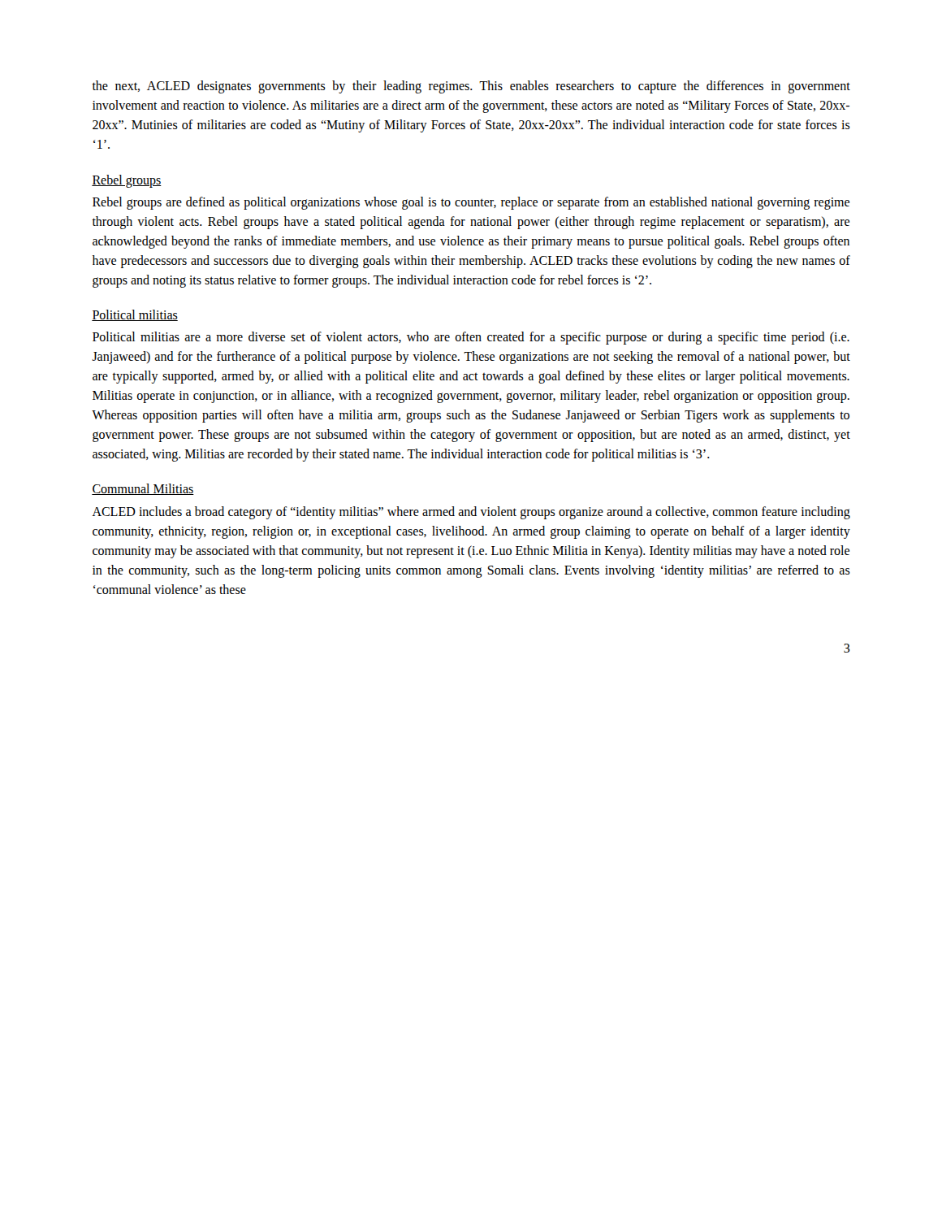the next, ACLED designates governments by their leading regimes. This enables researchers to capture the differences in government involvement and reaction to violence. As militaries are a direct arm of the government, these actors are noted as “Military Forces of State, 20xx-20xx”. Mutinies of militaries are coded as “Mutiny of Military Forces of State, 20xx-20xx”. The individual interaction code for state forces is ‘1’.
Rebel groups
Rebel groups are defined as political organizations whose goal is to counter, replace or separate from an established national governing regime through violent acts. Rebel groups have a stated political agenda for national power (either through regime replacement or separatism), are acknowledged beyond the ranks of immediate members, and use violence as their primary means to pursue political goals. Rebel groups often have predecessors and successors due to diverging goals within their membership. ACLED tracks these evolutions by coding the new names of groups and noting its status relative to former groups. The individual interaction code for rebel forces is ‘2’.
Political militias
Political militias are a more diverse set of violent actors, who are often created for a specific purpose or during a specific time period (i.e. Janjaweed) and for the furtherance of a political purpose by violence. These organizations are not seeking the removal of a national power, but are typically supported, armed by, or allied with a political elite and act towards a goal defined by these elites or larger political movements. Militias operate in conjunction, or in alliance, with a recognized government, governor, military leader, rebel organization or opposition group. Whereas opposition parties will often have a militia arm, groups such as the Sudanese Janjaweed or Serbian Tigers work as supplements to government power. These groups are not subsumed within the category of government or opposition, but are noted as an armed, distinct, yet associated, wing. Militias are recorded by their stated name. The individual interaction code for political militias is ‘3’.
Communal Militias
ACLED includes a broad category of “identity militias” where armed and violent groups organize around a collective, common feature including community, ethnicity, region, religion or, in exceptional cases, livelihood. An armed group claiming to operate on behalf of a larger identity community may be associated with that community, but not represent it (i.e. Luo Ethnic Militia in Kenya). Identity militias may have a noted role in the community, such as the long-term policing units common among Somali clans. Events involving ‘identity militias’ are referred to as ‘communal violence’ as these
3